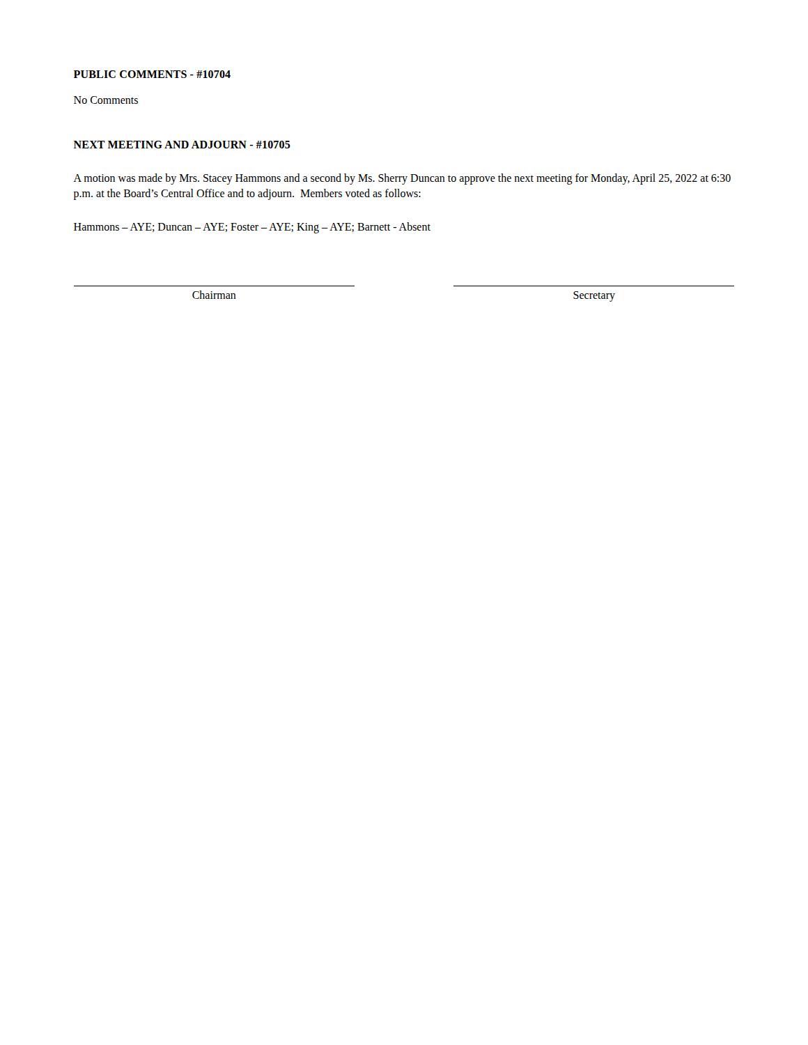PUBLIC COMMENTS - #10704
No Comments
NEXT MEETING AND ADJOURN - #10705
A motion was made by Mrs. Stacey Hammons and a second by Ms. Sherry Duncan to approve the next meeting for Monday, April 25, 2022 at 6:30 p.m. at the Board’s Central Office and to adjourn. Members voted as follows:
Hammons – AYE; Duncan – AYE; Foster – AYE; King – AYE; Barnett - Absent
| Chairman | Secretary |